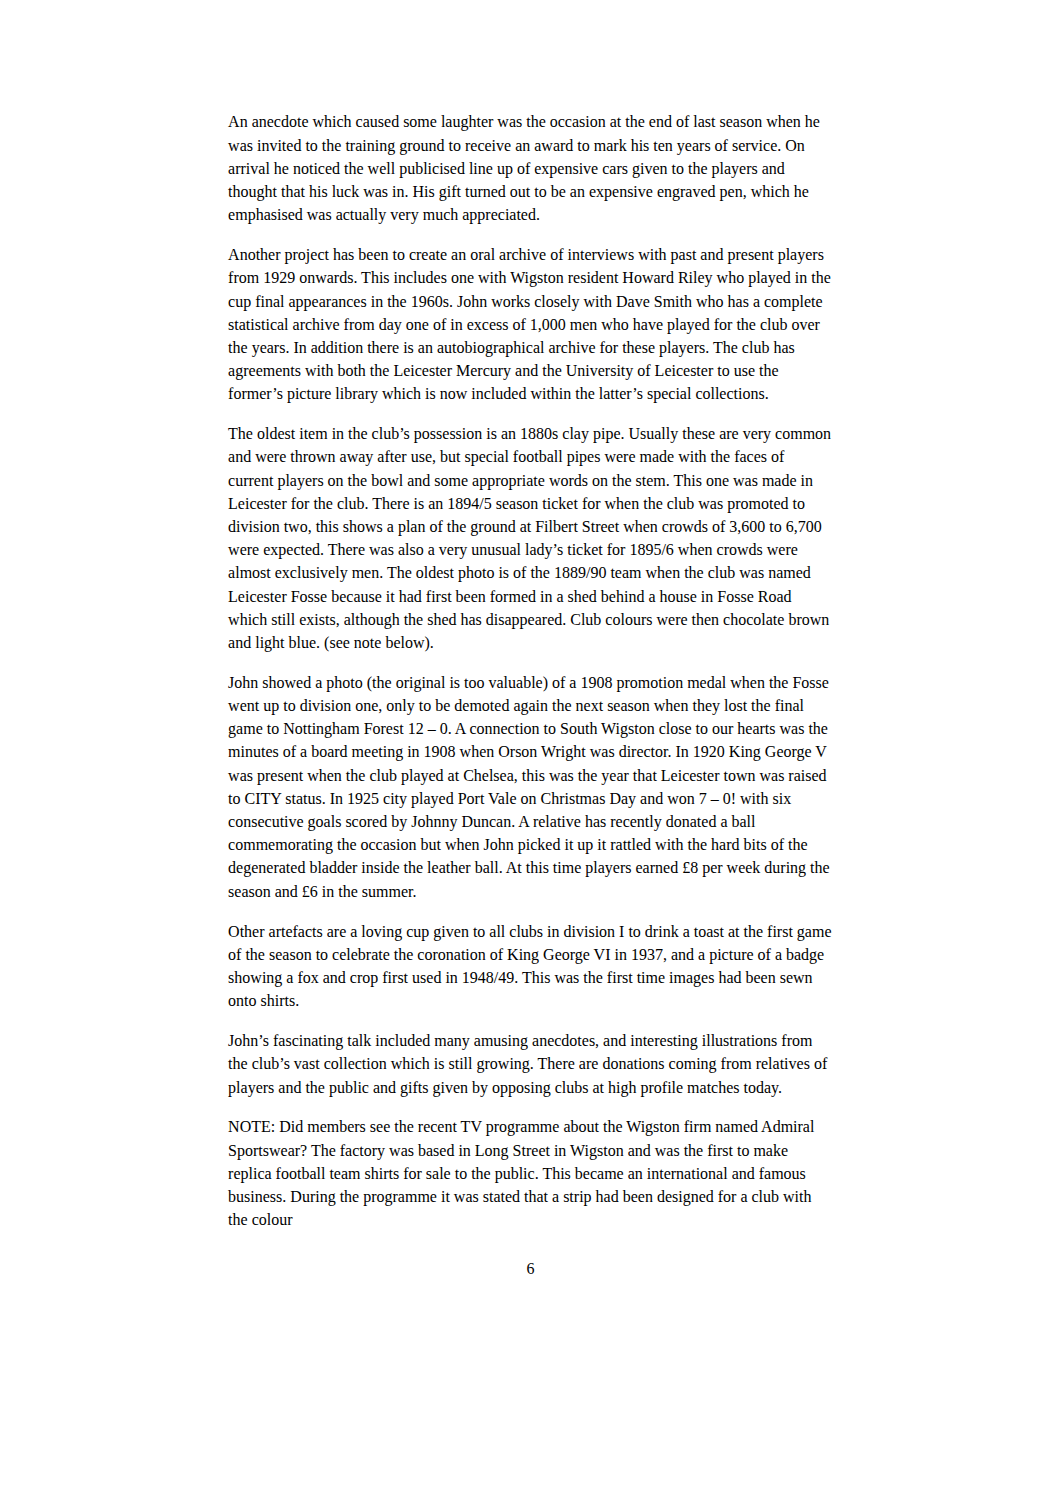An anecdote which caused some laughter was the occasion at the end of last season when he was invited to the training ground to receive an award to mark his ten years of service. On arrival he noticed the well publicised line up of expensive cars given to the players and thought that his luck was in. His gift turned out to be an expensive engraved pen, which he emphasised was actually very much appreciated.
Another project has been to create an oral archive of interviews with past and present players from 1929 onwards. This includes one with Wigston resident Howard Riley who played in the cup final appearances in the 1960s. John works closely with Dave Smith who has a complete statistical archive from day one of in excess of 1,000 men who have played for the club over the years. In addition there is an autobiographical archive for these players. The club has agreements with both the Leicester Mercury and the University of Leicester to use the former’s picture library which is now included within the latter’s special collections.
The oldest item in the club’s possession is an 1880s clay pipe. Usually these are very common and were thrown away after use, but special football pipes were made with the faces of current players on the bowl and some appropriate words on the stem. This one was made in Leicester for the club. There is an 1894/5 season ticket for when the club was promoted to division two, this shows a plan of the ground at Filbert Street when crowds of 3,600 to 6,700 were expected. There was also a very unusual lady’s ticket for 1895/6 when crowds were almost exclusively men. The oldest photo is of the 1889/90 team when the club was named Leicester Fosse because it had first been formed in a shed behind a house in Fosse Road which still exists, although the shed has disappeared. Club colours were then chocolate brown and light blue. (see note below).
John showed a photo (the original is too valuable) of a 1908 promotion medal when the Fosse went up to division one, only to be demoted again the next season when they lost the final game to Nottingham Forest 12 – 0. A connection to South Wigston close to our hearts was the minutes of a board meeting in 1908 when Orson Wright was director. In 1920 King George V was present when the club played at Chelsea, this was the year that Leicester town was raised to CITY status. In 1925 city played Port Vale on Christmas Day and won 7 – 0! with six consecutive goals scored by Johnny Duncan. A relative has recently donated a ball commemorating the occasion but when John picked it up it rattled with the hard bits of the degenerated bladder inside the leather ball. At this time players earned £8 per week during the season and £6 in the summer.
Other artefacts are a loving cup given to all clubs in division I to drink a toast at the first game of the season to celebrate the coronation of King George VI in 1937, and a picture of a badge showing a fox and crop first used in 1948/49. This was the first time images had been sewn onto shirts.
John’s fascinating talk included many amusing anecdotes, and interesting illustrations from the club’s vast collection which is still growing. There are donations coming from relatives of players and the public and gifts given by opposing clubs at high profile matches today.
NOTE: Did members see the recent TV programme about the Wigston firm named Admiral Sportswear? The factory was based in Long Street in Wigston and was the first to make replica football team shirts for sale to the public. This became an international and famous business. During the programme it was stated that a strip had been designed for a club with the colour
6